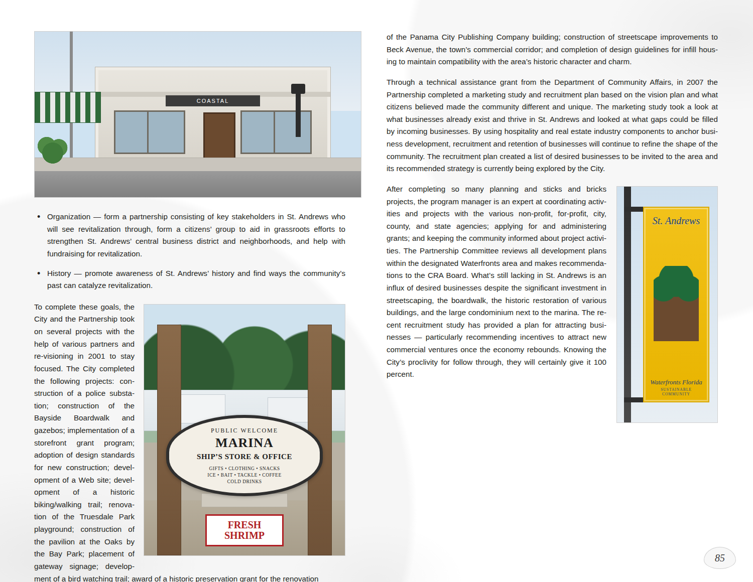COASTAL
Organization — form a partnership consisting of key stakeholders in St. Andrews who will see revitalization through, form a citizens’ group to aid in grassroots efforts to strengthen St. Andrews’ central business district and neighborhoods, and help with fundraising for revitalization.
History — promote awareness of St. Andrews’ history and find ways the community’s past can catalyze revitalization.
Public Welcome
MARINA
SHIP’S STORE & OFFICE
GIFTS • CLOTHING • SNACKS
ICE • BAIT • TACKLE • COFFEE
COLD DRINKS
FRESH
SHRIMP
To complete these goals, the City and the Partnership took on several projects with the help of various partners and re-visioning in 2001 to stay focused. The City completed the following projects: construction of a police substation; construction of the Bayside Boardwalk and gazebos; implementation of a storefront grant program; adoption of design standards for new construction; development of a Web site; development of a historic biking/walking trail; renovation of the Truesdale Park playground; construction of the pavilion at the Oaks by the Bay Park; placement of gateway signage; development of a bird watching trail; award of a historic preservation grant for the renovation
of the Panama City Publishing Company building; construction of streetscape improvements to Beck Avenue, the town’s commercial corridor; and completion of design guidelines for infill housing to maintain compatibility with the area’s historic character and charm.
Through a technical assistance grant from the Department of Community Affairs, in 2007 the Partnership completed a marketing study and recruitment plan based on the vision plan and what citizens believed made the community different and unique. The marketing study took a look at what businesses already exist and thrive in St. Andrews and looked at what gaps could be filled by incoming businesses. By using hospitality and real estate industry components to anchor business development, recruitment and retention of businesses will continue to refine the shape of the community. The recruitment plan created a list of desired businesses to be invited to the area and its recommended strategy is currently being explored by the City.
St. Andrews
Waterfronts FloridaSUSTAINABLE COMMUNITY
After completing so many planning and sticks and bricks projects, the program manager is an expert at coordinating activities and projects with the various non-profit, for-profit, city, county, and state agencies; applying for and administering grants; and keeping the community informed about project activities. The Partnership Committee reviews all development plans within the designated Waterfronts area and makes recommendations to the CRA Board. What’s still lacking in St. Andrews is an influx of desired businesses despite the significant investment in streetscaping, the boardwalk, the historic restoration of various buildings, and the large condominium next to the marina. The recent recruitment study has provided a plan for attracting businesses — particularly recommending incentives to attract new commercial ventures once the economy rebounds. Knowing the City’s proclivity for follow through, they will certainly give it 100 percent.
85